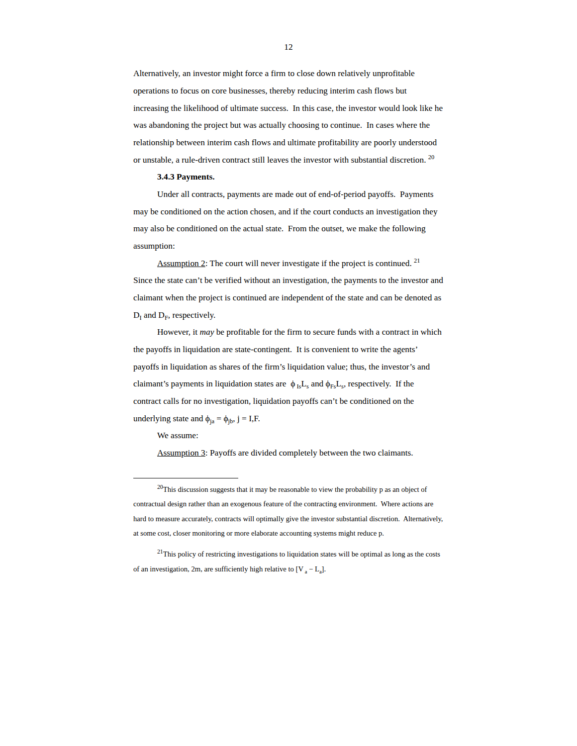12
Alternatively, an investor might force a firm to close down relatively unprofitable operations to focus on core businesses, thereby reducing interim cash flows but increasing the likelihood of ultimate success. In this case, the investor would look like he was abandoning the project but was actually choosing to continue. In cases where the relationship between interim cash flows and ultimate profitability are poorly understood or unstable, a rule-driven contract still leaves the investor with substantial discretion. 20
3.4.3 Payments.
Under all contracts, payments are made out of end-of-period payoffs. Payments may be conditioned on the action chosen, and if the court conducts an investigation they may also be conditioned on the actual state. From the outset, we make the following assumption:
Assumption 2: The court will never investigate if the project is continued. 21
Since the state can’t be verified without an investigation, the payments to the investor and claimant when the project is continued are independent of the state and can be denoted as DI and DF, respectively.
However, it may be profitable for the firm to secure funds with a contract in which the payoffs in liquidation are state-contingent. It is convenient to write the agents’ payoffs in liquidation as shares of the firm’s liquidation value; thus, the investor’s and claimant’s payments in liquidation states are ϕ IsLs and ϕFsLs, respectively. If the contract calls for no investigation, liquidation payoffs can’t be conditioned on the underlying state and ϕja = ϕjb, j = I,F.
We assume:
Assumption 3: Payoffs are divided completely between the two claimants.
20This discussion suggests that it may be reasonable to view the probability p as an object of contractual design rather than an exogenous feature of the contracting environment. Where actions are hard to measure accurately, contracts will optimally give the investor substantial discretion. Alternatively, at some cost, closer monitoring or more elaborate accounting systems might reduce p.
21This policy of restricting investigations to liquidation states will be optimal as long as the costs of an investigation, 2m, are sufficiently high relative to [V a − La].